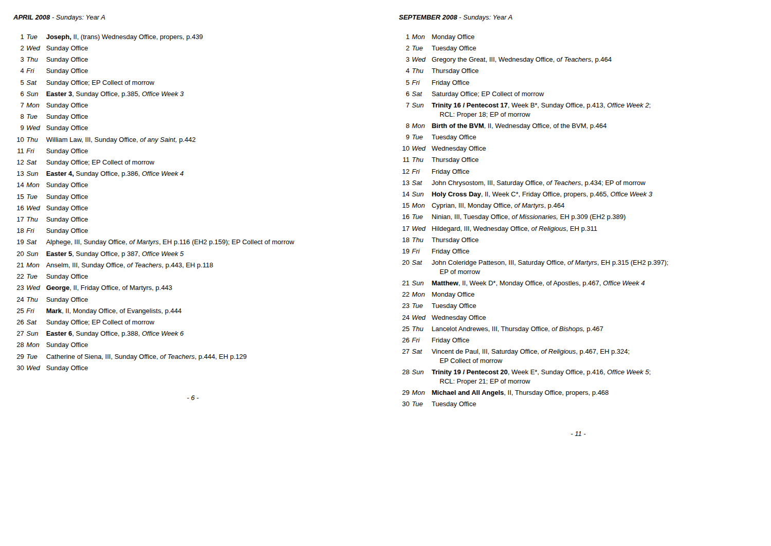APRIL 2008 - Sundays: Year A
| 1 | Tue | Joseph, II, (trans) Wednesday Office, propers, p.439 |
| 2 | Wed | Sunday Office |
| 3 | Thu | Sunday Office |
| 4 | Fri | Sunday Office |
| 5 | Sat | Sunday Office; EP Collect of morrow |
| 6 | Sun | Easter 3 , Sunday Office, p.385, Office Week 3 |
| 7 | Mon | Sunday Office |
| 8 | Tue | Sunday Office |
| 9 | Wed | Sunday Office |
| 10 | Thu | William Law, III, Sunday Office, of any Saint, p.442 |
| 11 | Fri | Sunday Office |
| 12 | Sat | Sunday Office; EP Collect of morrow |
| 13 | Sun | Easter 4, Sunday Office, p.386, Office Week 4 |
| 14 | Mon | Sunday Office |
| 15 | Tue | Sunday Office |
| 16 | Wed | Sunday Office |
| 17 | Thu | Sunday Office |
| 18 | Fri | Sunday Office |
| 19 | Sat | Alphege, III, Sunday Office, of Martyrs , EH p.116 (EH2 p.159); EP Collect of morrow |
| 20 | Sun | Easter 5 , Sunday Office, p 387, Office Week 5 |
| 21 | Mon | Anselm, III, Sunday Office, of Teachers , p.443, EH p.118 |
| 22 | Tue | Sunday Office |
| 23 | Wed | George , II, Friday Office, of Martyrs, p.443 |
| 24 | Thu | Sunday Office |
| 25 | Fri | Mark , II, Monday Office, of Evangelists, p.444 |
| 26 | Sat | Sunday Office; EP Collect of morrow |
| 27 | Sun | Easter 6 , Sunday Office, p.388, Office Week 6 |
| 28 | Mon | Sunday Office |
| 29 | Tue | Catherine of Siena, III, Sunday Office, of Teachers , p.444, EH p.129 |
| 30 | Wed | Sunday Office |
- 6 -
SEPTEMBER 2008 - Sundays: Year A
| 1 | Mon | Monday Office |
| 2 | Tue | Tuesday Office |
| 3 | Wed | Gregory the Great, III, Wednesday Office, o f Teachers , p.464 |
| 4 | Thu | Thursday Office |
| 5 | Fri | Friday Office |
| 6 | Sat | Saturday Office; EP Collect of morrow |
| 7 | Sun | Trinity 16 / Pentecost 17 , Week B*, Sunday Office, p.413, Office Week 2 ; RCL: Proper 18; EP of morrow |
| 8 | Mon | Birth of the BVM , II, Wednesday Office, of the BVM, p.464 |
| 9 | Tue | Tuesday Office |
| 10 | Wed | Wednesday Office |
| 11 | Thu | Thursday Office |
| 12 | Fri | Friday Office |
| 13 | Sat | John Chrysostom, III, Saturday Office, of Teachers , p.434; EP of morrow |
| 14 | Sun | Holy Cross Day , II, Week C*, Friday Office, propers, p.465, Office Week 3 |
| 15 | Mon | Cyprian, III, Monday Office, of Martyrs , p.464 |
| 16 | Tue | Ninian, III, Tuesday Office, of Missionaries, EH p.309 (EH2 p.389) |
| 17 | Wed | Hildegard, III, Wednesday Office, of Religious , EH p.311 |
| 18 | Thu | Thursday Office |
| 19 | Fri | Friday Office |
| 20 | Sat | John Coleridge Patteson, III, Saturday Office, of Martyrs , EH p.315 (EH2 p.397); EP of morrow |
| 21 | Sun | Matthew , II, Week D*, Monday Office, of Apostles, p.467, Office Week 4 |
| 22 | Mon | Monday Office |
| 23 | Tue | Tuesday Office |
| 24 | Wed | Wednesday Office |
| 25 | Thu | Lancelot Andrewes, III, Thursday Office, of Bishops, p.467 |
| 26 | Fri | Friday Office |
| 27 | Sat | Vincent de Paul, III, Saturday Office, of Religious , p.467, EH p.324; EP Collect of morrow |
| 28 | Sun | Trinity 19 / Pentecost 20 , Week E*, Sunday Office, p.416, Office Week 5 ; RCL: Proper 21; EP of morrow |
| 29 | Mon | Michael and All Angels , II, Thursday Office, propers, p.468 |
| 30 | Tue | Tuesday Office |
- 11 -